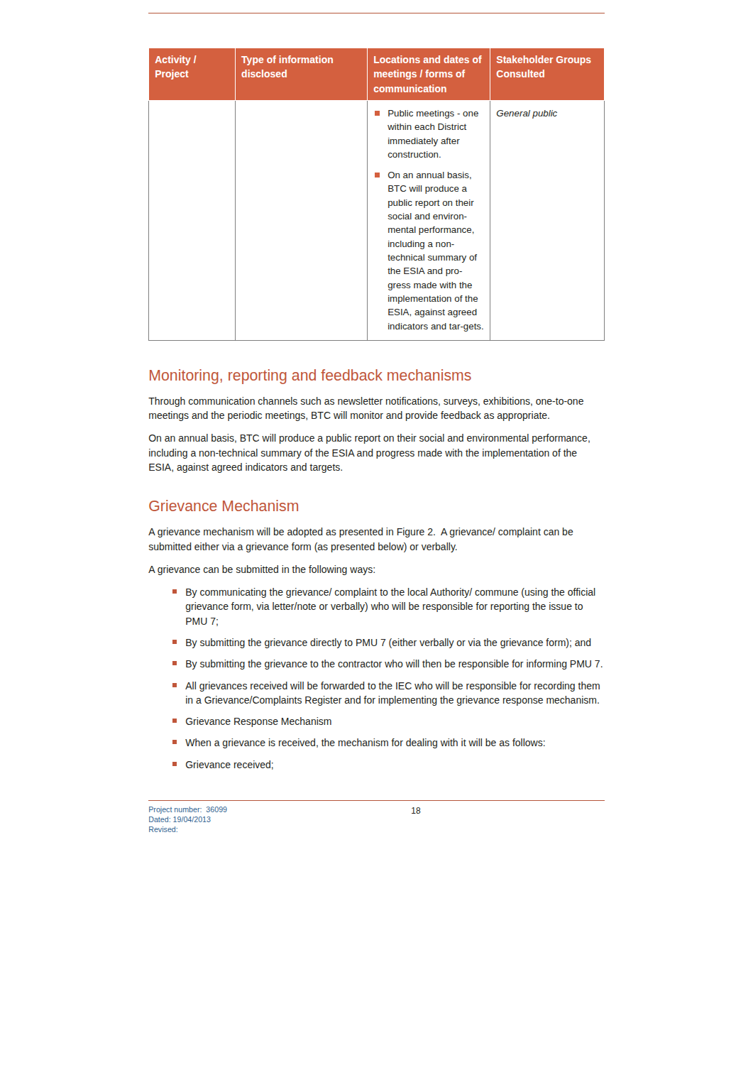| Activity / Project | Type of information disclosed | Locations and dates of meetings / forms of communication | Stakeholder Groups Consulted |
| --- | --- | --- | --- |
| | | Public meetings - one within each District immediately after construction. On an annual basis, BTC will produce a public report on their social and environ-mental performance, including a non-technical summary of the ESIA and pro-gress made with the implementation of the ESIA, against agreed indicators and tar-gets. | General public |
Monitoring, reporting and feedback mechanisms
Through communication channels such as newsletter notifications, surveys, exhibitions, one-to-one meetings and the periodic meetings, BTC will monitor and provide feedback as appropriate.
On an annual basis, BTC will produce a public report on their social and environmental performance, including a non-technical summary of the ESIA and progress made with the implementation of the ESIA, against agreed indicators and targets.
Grievance Mechanism
A grievance mechanism will be adopted as presented in Figure 2. A grievance/ complaint can be submitted either via a grievance form (as presented below) or verbally.
A grievance can be submitted in the following ways:
By communicating the grievance/ complaint to the local Authority/ commune (using the official grievance form, via letter/note or verbally) who will be responsible for reporting the issue to PMU 7;
By submitting the grievance directly to PMU 7 (either verbally or via the grievance form); and
By submitting the grievance to the contractor who will then be responsible for informing PMU 7.
All grievances received will be forwarded to the IEC who will be responsible for recording them in a Grievance/Complaints Register and for implementing the grievance response mechanism.
Grievance Response Mechanism
When a grievance is received, the mechanism for dealing with it will be as follows:
Grievance received;
Project number: 36099
Dated: 19/04/2013
Revised:
18